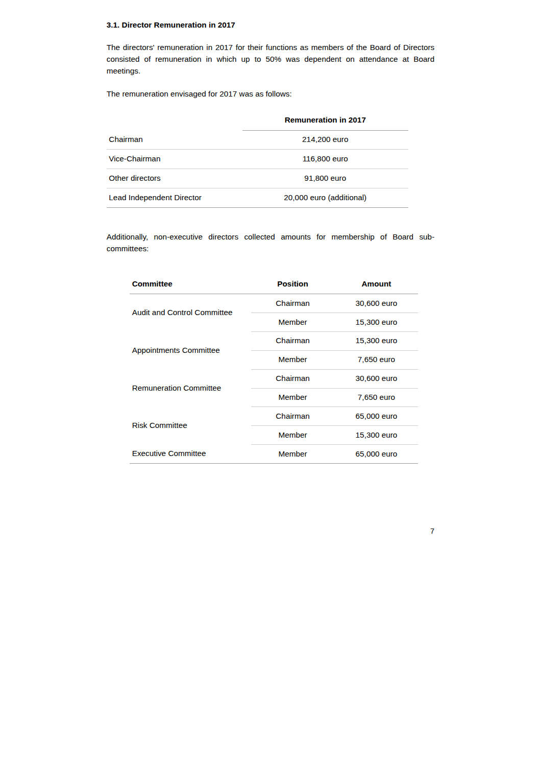3.1. Director Remuneration in 2017
The directors' remuneration in 2017 for their functions as members of the Board of Directors consisted of remuneration in which up to 50% was dependent on attendance at Board meetings.
The remuneration envisaged for 2017 was as follows:
| | Remuneration in 2017 |
| --- | --- |
| Chairman | 214,200 euro |
| Vice-Chairman | 116,800 euro |
| Other directors | 91,800 euro |
| Lead Independent Director | 20,000 euro (additional) |
Additionally, non-executive directors collected amounts for membership of Board sub-committees:
| Committee | Position | Amount |
| --- | --- | --- |
| Audit and Control Committee | Chairman | 30,600 euro |
| Member | 15,300 euro |
| Appointments Committee | Chairman | 15,300 euro |
| Member | 7,650 euro |
| Remuneration Committee | Chairman | 30,600 euro |
| Member | 7,650 euro |
| Risk Committee | Chairman | 65,000 euro |
| Member | 15,300 euro |
| Executive Committee | Member | 65,000 euro |
7